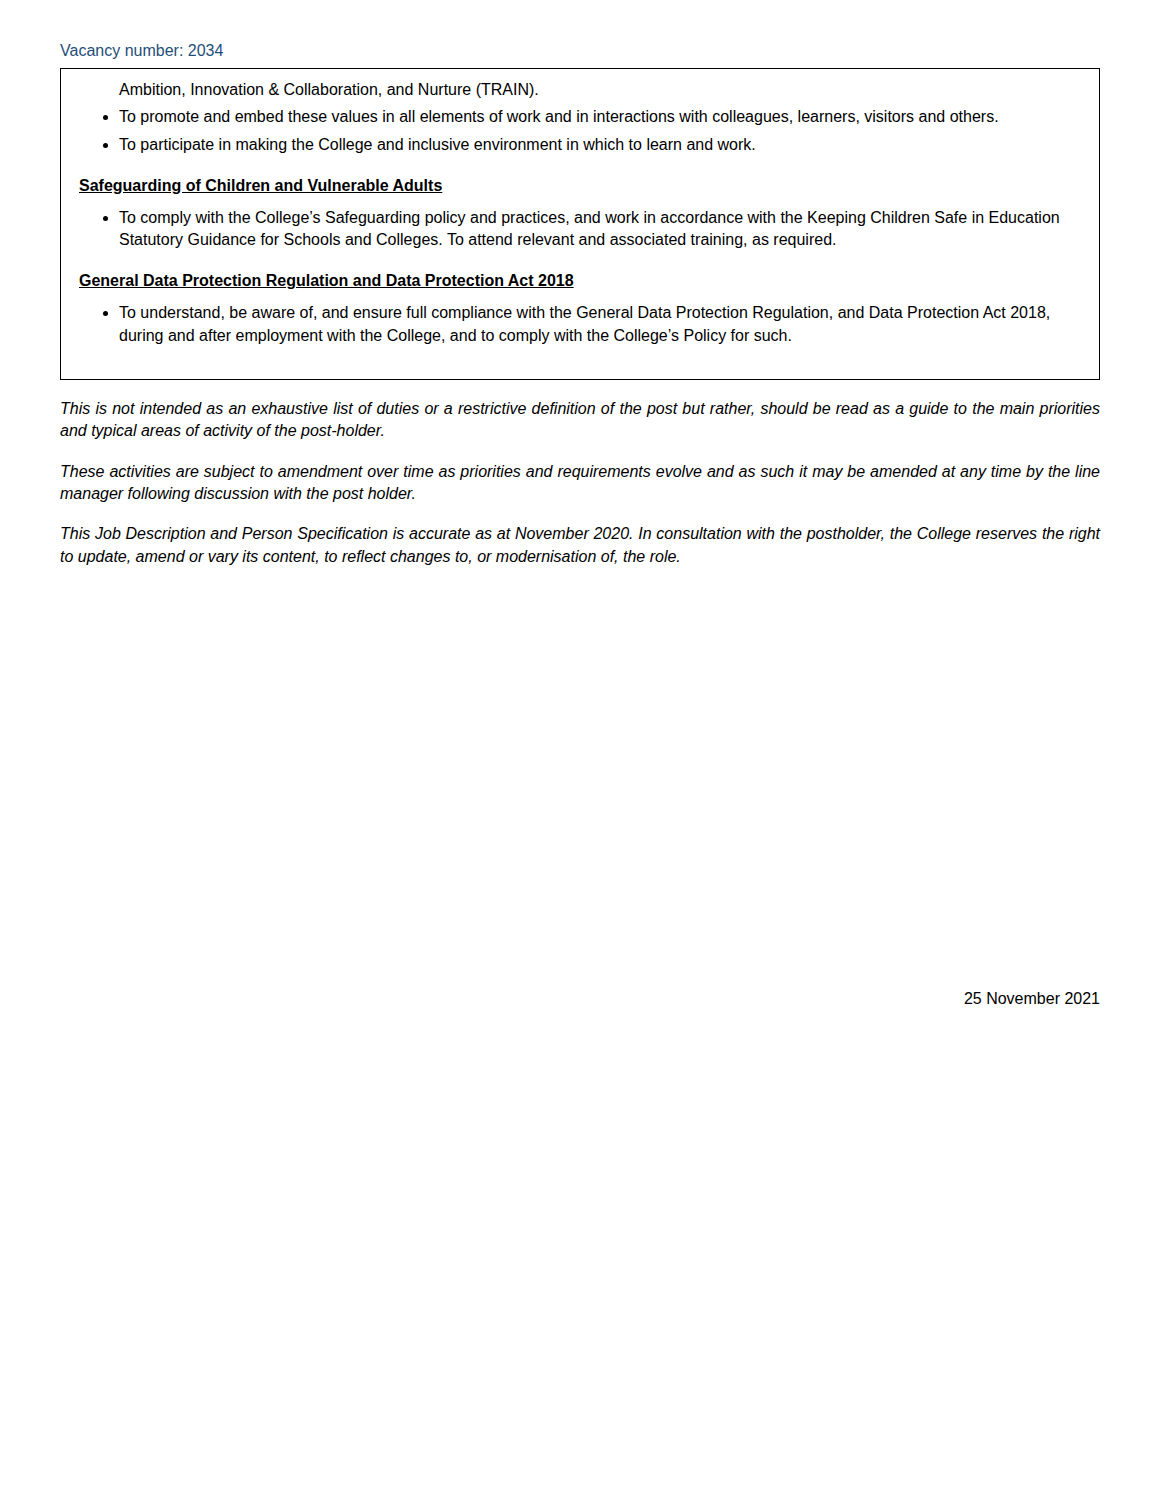Vacancy number: 2034
Ambition, Innovation & Collaboration, and Nurture (TRAIN).
To promote and embed these values in all elements of work and in interactions with colleagues, learners, visitors and others.
To participate in making the College and inclusive environment in which to learn and work.
Safeguarding of Children and Vulnerable Adults
To comply with the College’s Safeguarding policy and practices, and work in accordance with the Keeping Children Safe in Education Statutory Guidance for Schools and Colleges. To attend relevant and associated training, as required.
General Data Protection Regulation and Data Protection Act 2018
To understand, be aware of, and ensure full compliance with the General Data Protection Regulation, and Data Protection Act 2018, during and after employment with the College, and to comply with the College’s Policy for such.
This is not intended as an exhaustive list of duties or a restrictive definition of the post but rather, should be read as a guide to the main priorities and typical areas of activity of the post-holder.
These activities are subject to amendment over time as priorities and requirements evolve and as such it may be amended at any time by the line manager following discussion with the post holder.
This Job Description and Person Specification is accurate as at November 2020. In consultation with the postholder, the College reserves the right to update, amend or vary its content, to reflect changes to, or modernisation of, the role.
25 November 2021